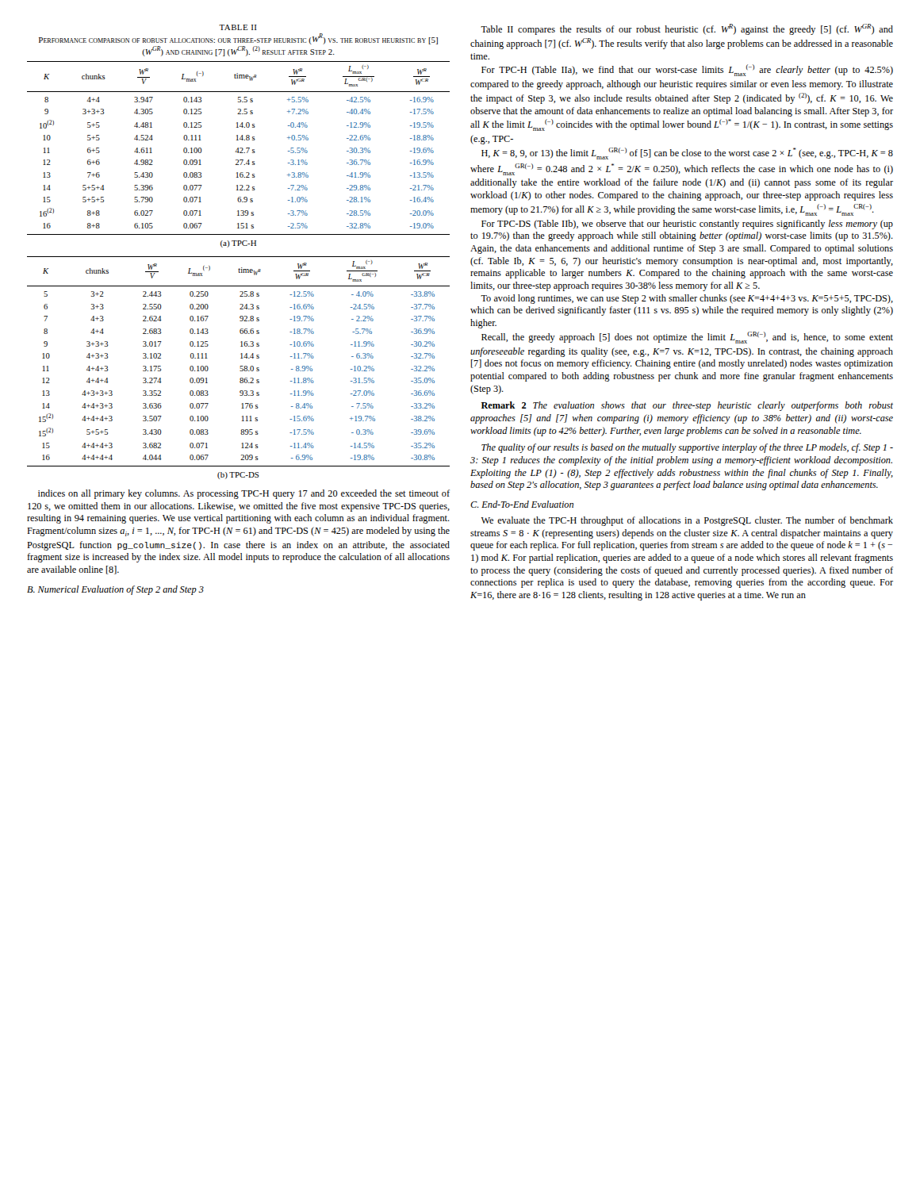TABLE II Performance comparison of robust allocations: our three-step heuristic (WR) vs. the robust heuristic by [5] (WGR) and chaining [7] (WCR). (2) result after Step 2.
| K | chunks | W R V | L max (−) | time W R | W R W GR | L max (−) L max GR(−) | W R W CR |
| --- | --- | --- | --- | --- | --- | --- | --- |
| 8 | 4+4 | 3.947 | 0.143 | 5.5 s | +5.5% | -42.5% | -16.9% |
| 9 | 3+3+3 | 4.305 | 0.125 | 2.5 s | +7.2% | -40.4% | -17.5% |
| 10 (2) | 5+5 | 4.481 | 0.125 | 14.0 s | -0.4% | -12.9% | -19.5% |
| 10 | 5+5 | 4.524 | 0.111 | 14.8 s | +0.5% | -22.6% | -18.8% |
| 11 | 6+5 | 4.611 | 0.100 | 42.7 s | -5.5% | -30.3% | -19.6% |
| 12 | 6+6 | 4.982 | 0.091 | 27.4 s | -3.1% | -36.7% | -16.9% |
| 13 | 7+6 | 5.430 | 0.083 | 16.2 s | +3.8% | -41.9% | -13.5% |
| 14 | 5+5+4 | 5.396 | 0.077 | 12.2 s | -7.2% | -29.8% | -21.7% |
| 15 | 5+5+5 | 5.790 | 0.071 | 6.9 s | -1.0% | -28.1% | -16.4% |
| 16 (2) | 8+8 | 6.027 | 0.071 | 139 s | -3.7% | -28.5% | -20.0% |
| 16 | 8+8 | 6.105 | 0.067 | 151 s | -2.5% | -32.8% | -19.0% |
(a) TPC-H
| K | chunks | W R V | L max (−) | time W R | W R W GR | L max (−) L max GR(−) | W R W CR |
| --- | --- | --- | --- | --- | --- | --- | --- |
| 5 | 3+2 | 2.443 | 0.250 | 25.8 s | -12.5% | - 4.0% | -33.8% |
| 6 | 3+3 | 2.550 | 0.200 | 24.3 s | -16.6% | -24.5% | -37.7% |
| 7 | 4+3 | 2.624 | 0.167 | 92.8 s | -19.7% | - 2.2% | -37.7% |
| 8 | 4+4 | 2.683 | 0.143 | 66.6 s | -18.7% | -5.7% | -36.9% |
| 9 | 3+3+3 | 3.017 | 0.125 | 16.3 s | -10.6% | -11.9% | -30.2% |
| 10 | 4+3+3 | 3.102 | 0.111 | 14.4 s | -11.7% | - 6.3% | -32.7% |
| 11 | 4+4+3 | 3.175 | 0.100 | 58.0 s | - 8.9% | -10.2% | -32.2% |
| 12 | 4+4+4 | 3.274 | 0.091 | 86.2 s | -11.8% | -31.5% | -35.0% |
| 13 | 4+3+3+3 | 3.352 | 0.083 | 93.3 s | -11.9% | -27.0% | -36.6% |
| 14 | 4+4+3+3 | 3.636 | 0.077 | 176 s | - 8.4% | - 7.5% | -33.2% |
| 15 (2) | 4+4+4+3 | 3.507 | 0.100 | 111 s | -15.6% | +19.7% | -38.2% |
| 15 (2) | 5+5+5 | 3.430 | 0.083 | 895 s | -17.5% | - 0.3% | -39.6% |
| 15 | 4+4+4+3 | 3.682 | 0.071 | 124 s | -11.4% | -14.5% | -35.2% |
| 16 | 4+4+4+4 | 4.044 | 0.067 | 209 s | - 6.9% | -19.8% | -30.8% |
(b) TPC-DS
indices on all primary key columns. As processing TPC-H query 17 and 20 exceeded the set timeout of 120 s, we omitted them in our allocations. Likewise, we omitted the five most expensive TPC-DS queries, resulting in 94 remaining queries. We use vertical partitioning with each column as an individual fragment. Fragment/column sizes ai, i = 1, ..., N, for TPC-H (N = 61) and TPC-DS (N = 425) are modeled by using the PostgreSQL function pg_column_size(). In case there is an index on an attribute, the associated fragment size is increased by the index size. All model inputs to reproduce the calculation of all allocations are available online [8].
B. Numerical Evaluation of Step 2 and Step 3
Table II compares the results of our robust heuristic (cf. WR) against the greedy [5] (cf. WGR) and chaining approach [7] (cf. WCR). The results verify that also large problems can be addressed in a reasonable time.
For TPC-H (Table IIa), we find that our worst-case limits Lmax(−) are clearly better (up to 42.5%) compared to the greedy approach, although our heuristic requires similar or even less memory. To illustrate the impact of Step 3, we also include results obtained after Step 2 (indicated by (2)), cf. K = 10, 16. We observe that the amount of data enhancements to realize an optimal load balancing is small. After Step 3, for all K the limit Lmax(−) coincides with the optimal lower bound L(−)* = 1/(K − 1). In contrast, in some settings (e.g., TPC-
H, K = 8, 9, or 13) the limit LmaxGR(−) of [5] can be close to the worst case 2 × L* (see, e.g., TPC-H, K = 8 where LmaxGR(−) = 0.248 and 2 × L* = 2/K = 0.250), which reflects the case in which one node has to (i) additionally take the entire workload of the failure node (1/K) and (ii) cannot pass some of its regular workload (1/K) to other nodes. Compared to the chaining approach, our three-step approach requires less memory (up to 21.7%) for all K ≥ 3, while providing the same worst-case limits, i.e, Lmax(−) = LmaxCR(−).
For TPC-DS (Table IIb), we observe that our heuristic constantly requires significantly less memory (up to 19.7%) than the greedy approach while still obtaining better (optimal) worst-case limits (up to 31.5%). Again, the data enhancements and additional runtime of Step 3 are small. Compared to optimal solutions (cf. Table Ib, K = 5, 6, 7) our heuristic's memory consumption is near-optimal and, most importantly, remains applicable to larger numbers K. Compared to the chaining approach with the same worst-case limits, our three-step approach requires 30-38% less memory for all K ≥ 5.
To avoid long runtimes, we can use Step 2 with smaller chunks (see K=4+4+4+3 vs. K=5+5+5, TPC-DS), which can be derived significantly faster (111 s vs. 895 s) while the required memory is only slightly (2%) higher.
Recall, the greedy approach [5] does not optimize the limit LmaxGR(−), and is, hence, to some extent unforeseeable regarding its quality (see, e.g., K=7 vs. K=12, TPC-DS). In contrast, the chaining approach [7] does not focus on memory efficiency. Chaining entire (and mostly unrelated) nodes wastes optimization potential compared to both adding robustness per chunk and more fine granular fragment enhancements (Step 3).
Remark 2 The evaluation shows that our three-step heuristic clearly outperforms both robust approaches [5] and [7] when comparing (i) memory efficiency (up to 38% better) and (ii) worst-case workload limits (up to 42% better). Further, even large problems can be solved in a reasonable time.
The quality of our results is based on the mutually supportive interplay of the three LP models, cf. Step 1 - 3: Step 1 reduces the complexity of the initial problem using a memory-efficient workload decomposition. Exploiting the LP (1) - (8), Step 2 effectively adds robustness within the final chunks of Step 1. Finally, based on Step 2's allocation, Step 3 guarantees a perfect load balance using optimal data enhancements.
C. End-To-End Evaluation
We evaluate the TPC-H throughput of allocations in a PostgreSQL cluster. The number of benchmark streams S = 8 · K (representing users) depends on the cluster size K. A central dispatcher maintains a query queue for each replica. For full replication, queries from stream s are added to the queue of node k = 1 + (s − 1) mod K. For partial replication, queries are added to a queue of a node which stores all relevant fragments to process the query (considering the costs of queued and currently processed queries). A fixed number of connections per replica is used to query the database, removing queries from the according queue. For K=16, there are 8·16 = 128 clients, resulting in 128 active queries at a time. We run an